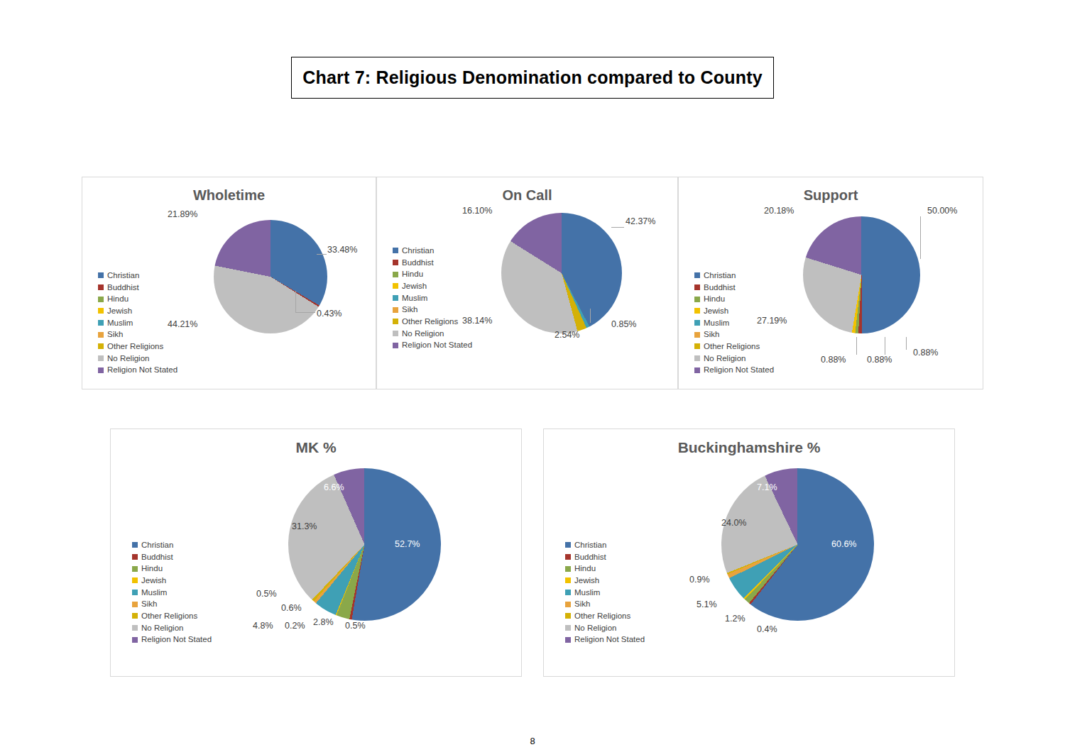Chart 7: Religious Denomination compared to County
Wholetime
Christian
Buddhist
Hindu
Jewish
Muslim
Sikh
Other Religions
No Religion
Religion Not Stated
33.48%
0.43%
44.21%
21.89%
On Call
Christian
Buddhist
Hindu
Jewish
Muslim
Sikh
Other Religions
No Religion
Religion Not Stated
42.37%
0.85%
2.54%
38.14%
16.10%
Support
Christian
Buddhist
Hindu
Jewish
Muslim
Sikh
Other Religions
No Religion
Religion Not Stated
50.00%
20.18%
27.19%
0.88%
0.88%
0.88%
MK %
Christian
Buddhist
Hindu
Jewish
Muslim
Sikh
Other Religions
No Religion
Religion Not Stated
52.7%
6.6%
31.3%
0.5%
0.6%
4.8%
0.2%
2.8%
0.5%
Buckinghamshire %
Christian
Buddhist
Hindu
Jewish
Muslim
Sikh
Other Religions
No Religion
Religion Not Stated
60.6%
7.1%
24.0%
0.9%
5.1%
1.2%
0.4%
8